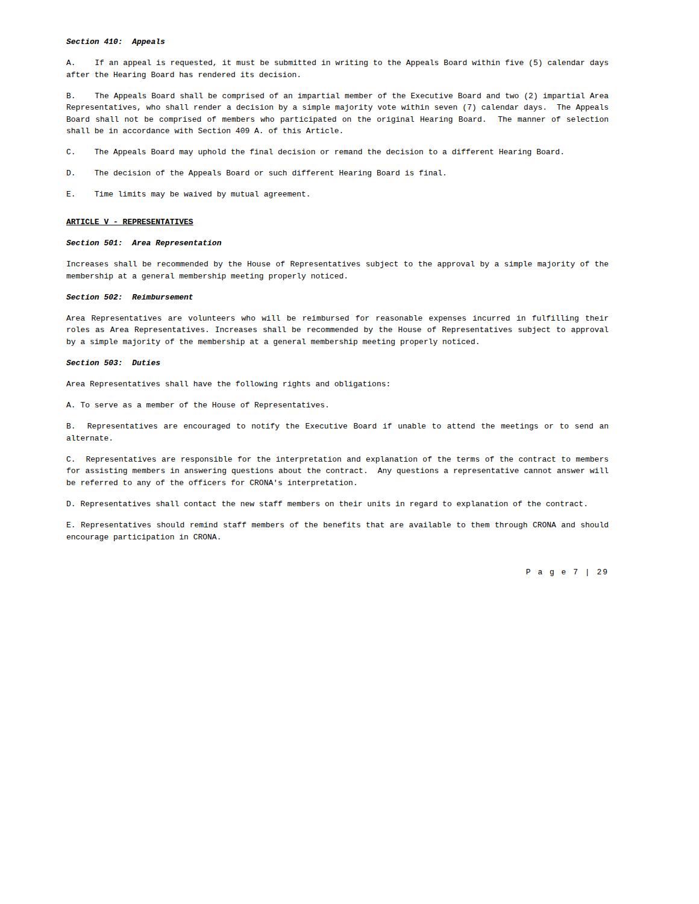Section 410: Appeals
A. If an appeal is requested, it must be submitted in writing to the Appeals Board within five (5) calendar days after the Hearing Board has rendered its decision.
B. The Appeals Board shall be comprised of an impartial member of the Executive Board and two (2) impartial Area Representatives, who shall render a decision by a simple majority vote within seven (7) calendar days. The Appeals Board shall not be comprised of members who participated on the original Hearing Board. The manner of selection shall be in accordance with Section 409 A. of this Article.
C. The Appeals Board may uphold the final decision or remand the decision to a different Hearing Board.
D. The decision of the Appeals Board or such different Hearing Board is final.
E. Time limits may be waived by mutual agreement.
ARTICLE V - REPRESENTATIVES
Section 501: Area Representation
Increases shall be recommended by the House of Representatives subject to the approval by a simple majority of the membership at a general membership meeting properly noticed.
Section 502: Reimbursement
Area Representatives are volunteers who will be reimbursed for reasonable expenses incurred in fulfilling their roles as Area Representatives. Increases shall be recommended by the House of Representatives subject to approval by a simple majority of the membership at a general membership meeting properly noticed.
Section 503: Duties
Area Representatives shall have the following rights and obligations:
A. To serve as a member of the House of Representatives.
B. Representatives are encouraged to notify the Executive Board if unable to attend the meetings or to send an alternate.
C. Representatives are responsible for the interpretation and explanation of the terms of the contract to members for assisting members in answering questions about the contract. Any questions a representative cannot answer will be referred to any of the officers for CRONA's interpretation.
D. Representatives shall contact the new staff members on their units in regard to explanation of the contract.
E. Representatives should remind staff members of the benefits that are available to them through CRONA and should encourage participation in CRONA.
P a g e 7 | 29